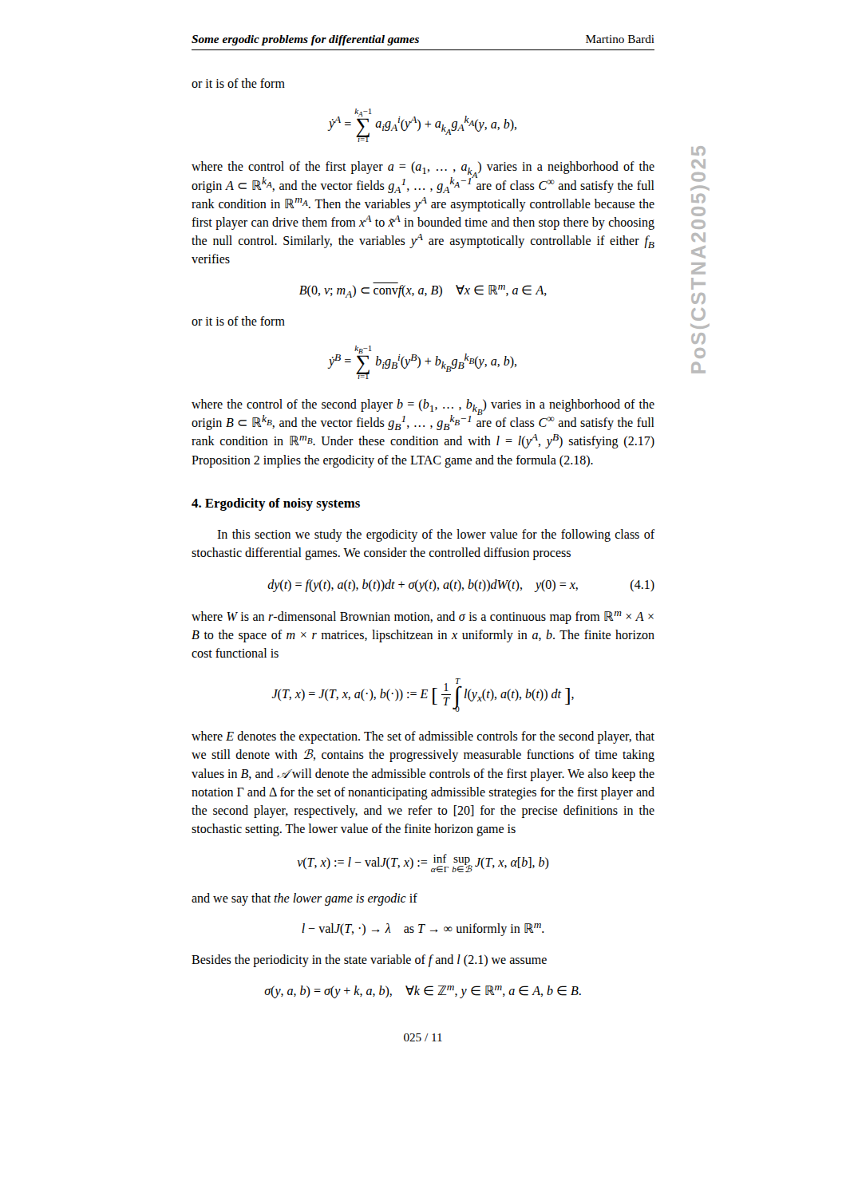PoS(CSTNA2005)025
Some ergodic problems for differential games Martino Bardi
or it is of the form
ẏA = kA−1 ∑ i=1 aigAi(yA) + akAgAkA(y, a, b),
where the control of the first player a = (a1, … , akA) varies in a neighborhood of the origin A ⊂ ℝkA, and the vector fields gA1, … , gAkA−1 are of class C∞ and satisfy the full rank condition in ℝmA. Then the variables yA are asymptotically controllable because the first player can drive them from xA to x̃A in bounded time and then stop there by choosing the null control. Similarly, the variables yA are asymptotically controllable if either fB verifies
B(0, ν; mA) ⊂ conv f(x, a, B) ∀x ∈ ℝm, a ∈ A,
or it is of the form
ẏB = kB−1 ∑ i=1 bigBi(yB) + bkBgBkB(y, a, b),
where the control of the second player b = (b1, … , bkB) varies in a neighborhood of the origin B ⊂ ℝkB, and the vector fields gB1, … , gBkB−1 are of class C∞ and satisfy the full rank condition in ℝmB. Under these condition and with l = l(yA, yB) satisfying (2.17) Proposition 2 implies the ergodicity of the LTAC game and the formula (2.18).
4. Ergodicity of noisy systems
In this section we study the ergodicity of the lower value for the following class of stochastic differential games. We consider the controlled diffusion process
dy(t) = f(y(t), a(t), b(t))dt + σ(y(t), a(t), b(t))dW(t), y(0) = x,
(4.1)
where W is an r-dimensonal Brownian motion, and σ is a continuous map from ℝm × A × B to the space of m × r matrices, lipschitzean in x uniformly in a, b. The finite horizon cost functional is
J(T, x) = J(T, x, a(·), b(·)) := E [ 1 T T ∫ 0 l(yx(t), a(t), b(t)) dt ],
where E denotes the expectation. The set of admissible controls for the second player, that we still denote with ℬ, contains the progressively measurable functions of time taking values in B, and 𝒜 will denote the admissible controls of the first player. We also keep the notation Γ and Δ for the set of nonanticipating admissible strategies for the first player and the second player, respectively, and we refer to [20] for the precise definitions in the stochastic setting. The lower value of the finite horizon game is
v(T, x) := l − valJ(T, x) := inf α∈Γ sup b∈ℬ J(T, x, α[b], b)
and we say that the lower game is ergodic if
l − valJ(T, ·) → λ as T → ∞ uniformly in ℝm.
Besides the periodicity in the state variable of f and l (2.1) we assume
σ(y, a, b) = σ(y + k, a, b), ∀k ∈ ℤm, y ∈ ℝm, a ∈ A, b ∈ B.
025 / 11